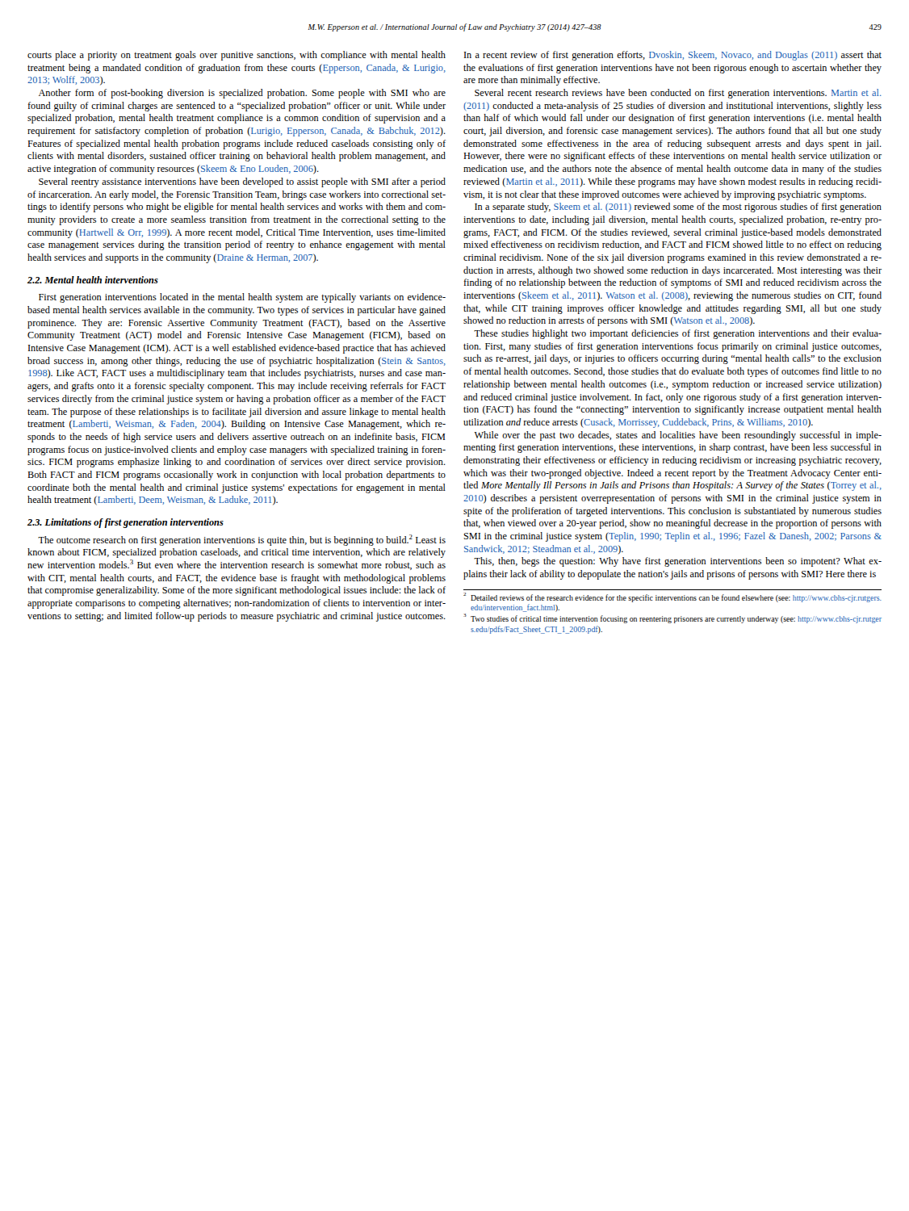M.W. Epperson et al. / International Journal of Law and Psychiatry 37 (2014) 427–438 429
courts place a priority on treatment goals over punitive sanctions, with compliance with mental health treatment being a mandated condition of graduation from these courts (Epperson, Canada, & Lurigio, 2013; Wolff, 2003).
Another form of post-booking diversion is specialized probation. Some people with SMI who are found guilty of criminal charges are sentenced to a “specialized probation” officer or unit. While under specialized probation, mental health treatment compliance is a common condition of supervision and a requirement for satisfactory completion of probation (Lurigio, Epperson, Canada, & Babchuk, 2012). Features of specialized mental health probation programs include reduced caseloads consisting only of clients with mental disorders, sustained officer training on behavioral health problem management, and active integration of community resources (Skeem & Eno Louden, 2006).
Several reentry assistance interventions have been developed to assist people with SMI after a period of incarceration. An early model, the Forensic Transition Team, brings case workers into correctional settings to identify persons who might be eligible for mental health services and works with them and community providers to create a more seamless transition from treatment in the correctional setting to the community (Hartwell & Orr, 1999). A more recent model, Critical Time Intervention, uses time-limited case management services during the transition period of reentry to enhance engagement with mental health services and supports in the community (Draine & Herman, 2007).
2.2. Mental health interventions
First generation interventions located in the mental health system are typically variants on evidence-based mental health services available in the community. Two types of services in particular have gained prominence. They are: Forensic Assertive Community Treatment (FACT), based on the Assertive Community Treatment (ACT) model and Forensic Intensive Case Management (FICM), based on Intensive Case Management (ICM). ACT is a well established evidence-based practice that has achieved broad success in, among other things, reducing the use of psychiatric hospitalization (Stein & Santos, 1998). Like ACT, FACT uses a multidisciplinary team that includes psychiatrists, nurses and case managers, and grafts onto it a forensic specialty component. This may include receiving referrals for FACT services directly from the criminal justice system or having a probation officer as a member of the FACT team. The purpose of these relationships is to facilitate jail diversion and assure linkage to mental health treatment (Lamberti, Weisman, & Faden, 2004). Building on Intensive Case Management, which responds to the needs of high service users and delivers assertive outreach on an indefinite basis, FICM programs focus on justice-involved clients and employ case managers with specialized training in forensics. FICM programs emphasize linking to and coordination of services over direct service provision. Both FACT and FICM programs occasionally work in conjunction with local probation departments to coordinate both the mental health and criminal justice systems' expectations for engagement in mental health treatment (Lamberti, Deem, Weisman, & Laduke, 2011).
2.3. Limitations of first generation interventions
The outcome research on first generation interventions is quite thin, but is beginning to build.2 Least is known about FICM, specialized probation caseloads, and critical time intervention, which are relatively new intervention models.3 But even where the intervention research is somewhat more robust, such as with CIT, mental health courts, and FACT, the evidence base is fraught with methodological problems that compromise generalizability. Some of the more significant methodological issues include: the lack of appropriate comparisons to competing alternatives; non-randomization of clients to intervention or interventions to setting; and limited follow-up periods to measure psychiatric and criminal justice outcomes. In a recent review of first generation efforts, Dvoskin, Skeem, Novaco, and Douglas (2011) assert that the evaluations of first generation interventions have not been rigorous enough to ascertain whether they are more than minimally effective.
Several recent research reviews have been conducted on first generation interventions. Martin et al. (2011) conducted a meta-analysis of 25 studies of diversion and institutional interventions, slightly less than half of which would fall under our designation of first generation interventions (i.e. mental health court, jail diversion, and forensic case management services). The authors found that all but one study demonstrated some effectiveness in the area of reducing subsequent arrests and days spent in jail. However, there were no significant effects of these interventions on mental health service utilization or medication use, and the authors note the absence of mental health outcome data in many of the studies reviewed (Martin et al., 2011). While these programs may have shown modest results in reducing recidivism, it is not clear that these improved outcomes were achieved by improving psychiatric symptoms.
In a separate study, Skeem et al. (2011) reviewed some of the most rigorous studies of first generation interventions to date, including jail diversion, mental health courts, specialized probation, re-entry programs, FACT, and FICM. Of the studies reviewed, several criminal justice-based models demonstrated mixed effectiveness on recidivism reduction, and FACT and FICM showed little to no effect on reducing criminal recidivism. None of the six jail diversion programs examined in this review demonstrated a reduction in arrests, although two showed some reduction in days incarcerated. Most interesting was their finding of no relationship between the reduction of symptoms of SMI and reduced recidivism across the interventions (Skeem et al., 2011). Watson et al. (2008), reviewing the numerous studies on CIT, found that, while CIT training improves officer knowledge and attitudes regarding SMI, all but one study showed no reduction in arrests of persons with SMI (Watson et al., 2008).
These studies highlight two important deficiencies of first generation interventions and their evaluation. First, many studies of first generation interventions focus primarily on criminal justice outcomes, such as re-arrest, jail days, or injuries to officers occurring during “mental health calls” to the exclusion of mental health outcomes. Second, those studies that do evaluate both types of outcomes find little to no relationship between mental health outcomes (i.e., symptom reduction or increased service utilization) and reduced criminal justice involvement. In fact, only one rigorous study of a first generation intervention (FACT) has found the “connecting” intervention to significantly increase outpatient mental health utilization and reduce arrests (Cusack, Morrissey, Cuddeback, Prins, & Williams, 2010).
While over the past two decades, states and localities have been resoundingly successful in implementing first generation interventions, these interventions, in sharp contrast, have been less successful in demonstrating their effectiveness or efficiency in reducing recidivism or increasing psychiatric recovery, which was their two-pronged objective. Indeed a recent report by the Treatment Advocacy Center entitled More Mentally Ill Persons in Jails and Prisons than Hospitals: A Survey of the States (Torrey et al., 2010) describes a persistent overrepresentation of persons with SMI in the criminal justice system in spite of the proliferation of targeted interventions. This conclusion is substantiated by numerous studies that, when viewed over a 20-year period, show no meaningful decrease in the proportion of persons with SMI in the criminal justice system (Teplin, 1990; Teplin et al., 1996; Fazel & Danesh, 2002; Parsons & Sandwick, 2012; Steadman et al., 2009).
This, then, begs the question: Why have first generation interventions been so impotent? What explains their lack of ability to depopulate the nation's jails and prisons of persons with SMI? Here there is
2 Detailed reviews of the research evidence for the specific interventions can be found elsewhere (see: http://www.cbhs-cjr.rutgers.edu/intervention_fact.html).
3 Two studies of critical time intervention focusing on reentering prisoners are currently underway (see: http://www.cbhs-cjr.rutgers.edu/pdfs/Fact_Sheet_CTI_1_2009.pdf).